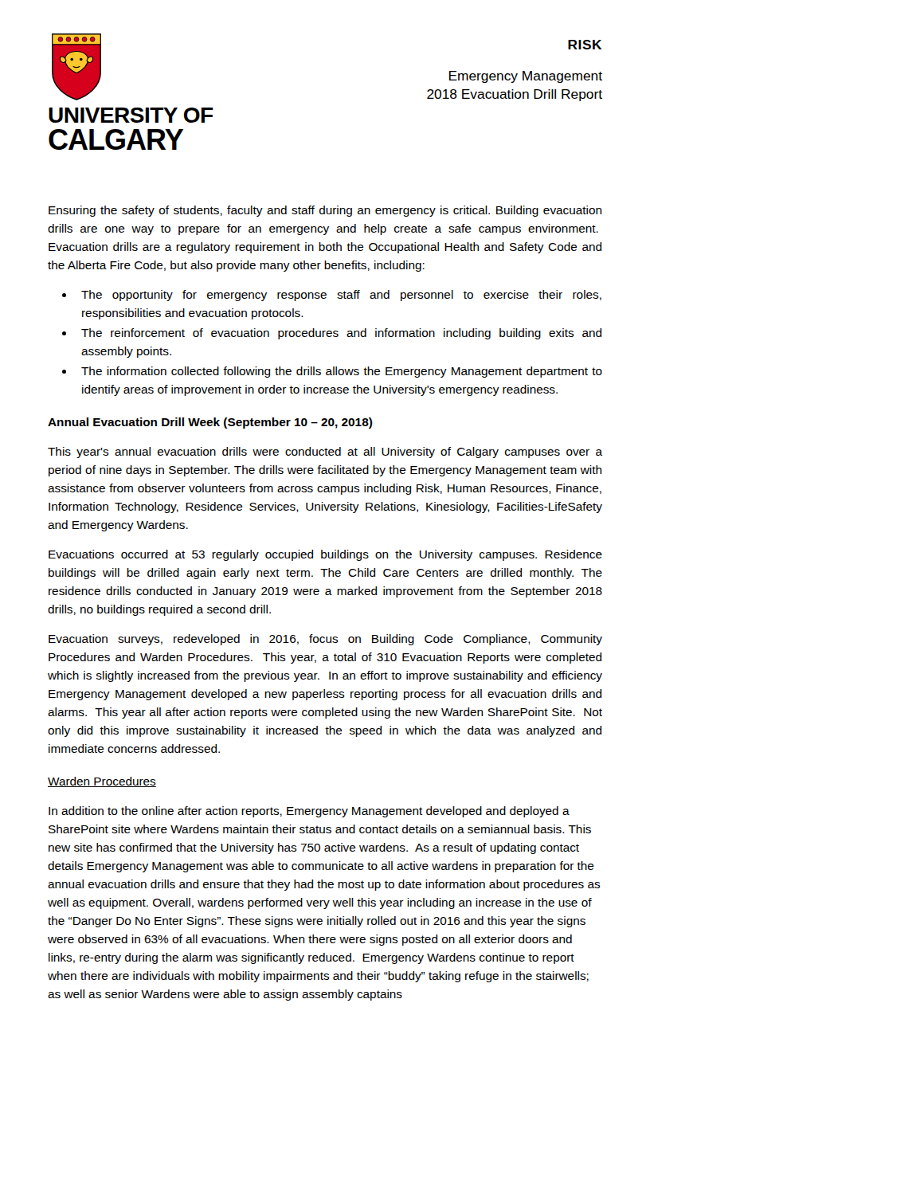UNIVERSITY OF
CALGARY
RISK
Emergency Management
2018 Evacuation Drill Report
Ensuring the safety of students, faculty and staff during an emergency is critical. Building evacuation drills are one way to prepare for an emergency and help create a safe campus environment. Evacuation drills are a regulatory requirement in both the Occupational Health and Safety Code and the Alberta Fire Code, but also provide many other benefits, including:
The opportunity for emergency response staff and personnel to exercise their roles, responsibilities and evacuation protocols.
The reinforcement of evacuation procedures and information including building exits and assembly points.
The information collected following the drills allows the Emergency Management department to identify areas of improvement in order to increase the University's emergency readiness.
Annual Evacuation Drill Week (September 10 – 20, 2018)
This year's annual evacuation drills were conducted at all University of Calgary campuses over a period of nine days in September. The drills were facilitated by the Emergency Management team with assistance from observer volunteers from across campus including Risk, Human Resources, Finance, Information Technology, Residence Services, University Relations, Kinesiology, Facilities-LifeSafety and Emergency Wardens.
Evacuations occurred at 53 regularly occupied buildings on the University campuses. Residence buildings will be drilled again early next term. The Child Care Centers are drilled monthly. The residence drills conducted in January 2019 were a marked improvement from the September 2018 drills, no buildings required a second drill.
Evacuation surveys, redeveloped in 2016, focus on Building Code Compliance, Community Procedures and Warden Procedures. This year, a total of 310 Evacuation Reports were completed which is slightly increased from the previous year. In an effort to improve sustainability and efficiency Emergency Management developed a new paperless reporting process for all evacuation drills and alarms. This year all after action reports were completed using the new Warden SharePoint Site. Not only did this improve sustainability it increased the speed in which the data was analyzed and immediate concerns addressed.
Warden Procedures
In addition to the online after action reports, Emergency Management developed and deployed a SharePoint site where Wardens maintain their status and contact details on a semiannual basis. This new site has confirmed that the University has 750 active wardens. As a result of updating contact details Emergency Management was able to communicate to all active wardens in preparation for the annual evacuation drills and ensure that they had the most up to date information about procedures as well as equipment. Overall, wardens performed very well this year including an increase in the use of the “Danger Do No Enter Signs”. These signs were initially rolled out in 2016 and this year the signs were observed in 63% of all evacuations. When there were signs posted on all exterior doors and links, re-entry during the alarm was significantly reduced. Emergency Wardens continue to report when there are individuals with mobility impairments and their “buddy” taking refuge in the stairwells; as well as senior Wardens were able to assign assembly captains